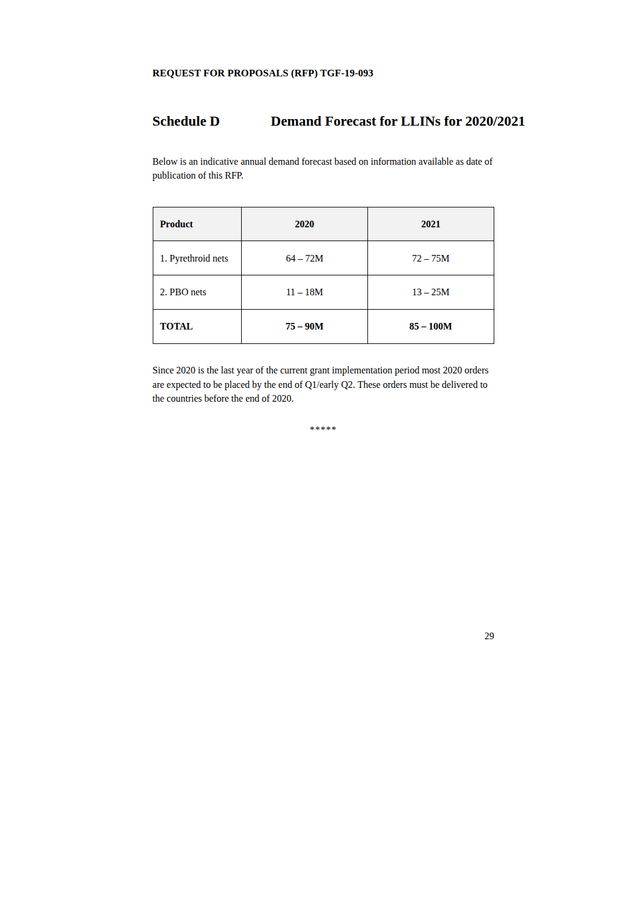REQUEST FOR PROPOSALS (RFP) TGF-19-093
Schedule DDemand Forecast for LLINs for 2020/2021
Below is an indicative annual demand forecast based on information available as date of publication of this RFP.
| Product | 2020 | 2021 |
| --- | --- | --- |
| 1. Pyrethroid nets | 64 – 72M | 72 – 75M |
| 2. PBO nets | 11 – 18M | 13 – 25M |
| TOTAL | 75 – 90M | 85 – 100M |
Since 2020 is the last year of the current grant implementation period most 2020 orders are expected to be placed by the end of Q1/early Q2. These orders must be delivered to the countries before the end of 2020.
*****
29